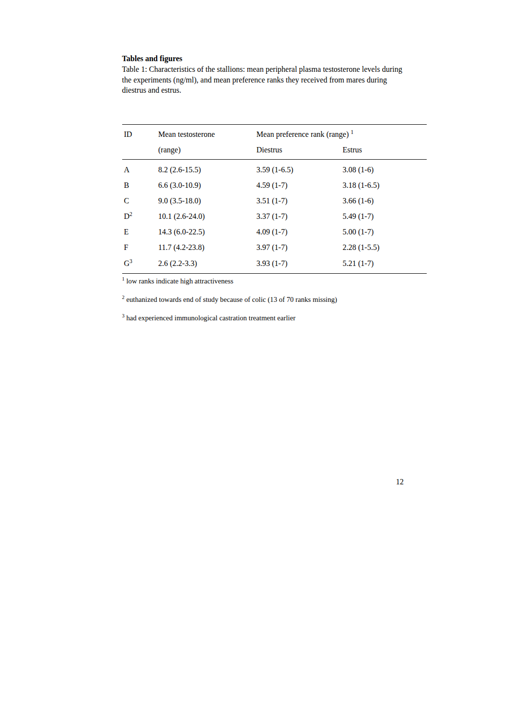Tables and figures
Table 1: Characteristics of the stallions: mean peripheral plasma testosterone levels during the experiments (ng/ml), and mean preference ranks they received from mares during diestrus and estrus.
| ID | Mean testosterone | Mean preference rank (range) 1 |
| --- | --- | --- |
| | (range) | Diestrus | Estrus |
| A | 8.2 (2.6-15.5) | 3.59 (1-6.5) | 3.08 (1-6) |
| B | 6.6 (3.0-10.9) | 4.59 (1-7) | 3.18 (1-6.5) |
| C | 9.0 (3.5-18.0) | 3.51 (1-7) | 3.66 (1-6) |
| D 2 | 10.1 (2.6-24.0) | 3.37 (1-7) | 5.49 (1-7) |
| E | 14.3 (6.0-22.5) | 4.09 (1-7) | 5.00 (1-7) |
| F | 11.7 (4.2-23.8) | 3.97 (1-7) | 2.28 (1-5.5) |
| G 3 | 2.6 (2.2-3.3) | 3.93 (1-7) | 5.21 (1-7) |
1 low ranks indicate high attractiveness
2 euthanized towards end of study because of colic (13 of 70 ranks missing)
3 had experienced immunological castration treatment earlier
12